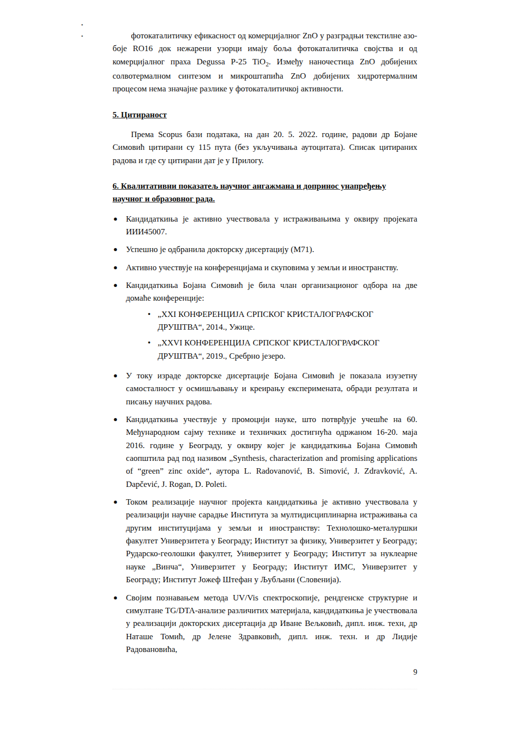•
•
фотокаталитичку ефикасност од комерцијалног ZnO у разградњи текстилне азо-боје RO16 док нежарени узорци имају боља фотокаталитичка својства и од комерцијалног праха Degussa P-25 TiO2. Између наночестица ZnO добијених солвотермалном синтезом и микроштапића ZnO добијених хидротермалним процесом нема значајне разлике у фотокаталитичкој активности.
5. Цитираност
Према Scopus бази података, на дан 20. 5. 2022. године, радови др Бојане Симовић цитирани су 115 пута (без укључивања аутоцитата). Списак цитираних радова и где су цитирани дат је у Прилогу.
6. Квалитативни показатељ научног ангажмана и допринос унапређењу научног и образовног рада.
Кандидаткиња је активно учествовала у истраживањима у оквиру пројеката ИИИ45007.
Успешно је одбранила докторску дисертацију (М71).
Активно учествује на конференцијама и скуповима у земљи и иностранству.
Кандидаткиња Бојана Симовић је била члан организационог одбора на две домаће конференције:
„XXI КОНФЕРЕНЦИЈА СРПСКОГ КРИСТАЛОГРАФСКОГ ДРУШТВА“, 2014., Ужице.
„XXVI КОНФЕРЕНЦИЈА СРПСКОГ КРИСТАЛОГРАФСКОГ ДРУШТВА“, 2019., Сребрно језеро.
У току израде докторске дисертације Бојана Симовић је показала изузетну самосталност у осмишљавању и креирању експеримената, обради резултата и писању научних радова.
Кандидаткиња учествује у промоцији науке, што потврђује учешће на 60. Међународном сајму технике и техничких достигнућа одржаном 16-20. маја 2016. године у Београду, у оквиру којег је кандидаткиња Бојана Симовић саопштила рад под називом „Synthesis, characterization and promising applications of “green” zinc oxide“, аутора L. Radovanović, B. Simović, J. Zdravković, A. Dapčević, J. Rogan, D. Poleti.
Током реализације научног пројекта кандидаткиња је активно учествовала у реализацији научне сарадње Института за мултидисциплинарна истраживања са другим институцијама у земљи и иностранству: Технолошко-металуршки факултет Универзитета у Београду; Институт за физику, Универзитет у Београду; Рударско-геолошки факултет, Универзитет у Београду; Институт за нуклеарне науке „Винча“, Универзитет у Београду; Институт ИМС, Универзитет у Београду; Институт Јожеф Штефан у Љубљани (Словенија).
Својим познавањем метода UV/Vis спектроскопије, рендгенске структурне и симултане TG/DTA-анализе различитих материјала, кандидаткиња је учествовала у реализацији докторских дисертација др Иване Вељковић, дипл. инж. техн, др Наташе Томић, др Јелене Здравковић, дипл. инж. техн. и др Лидије Радовановића,
9